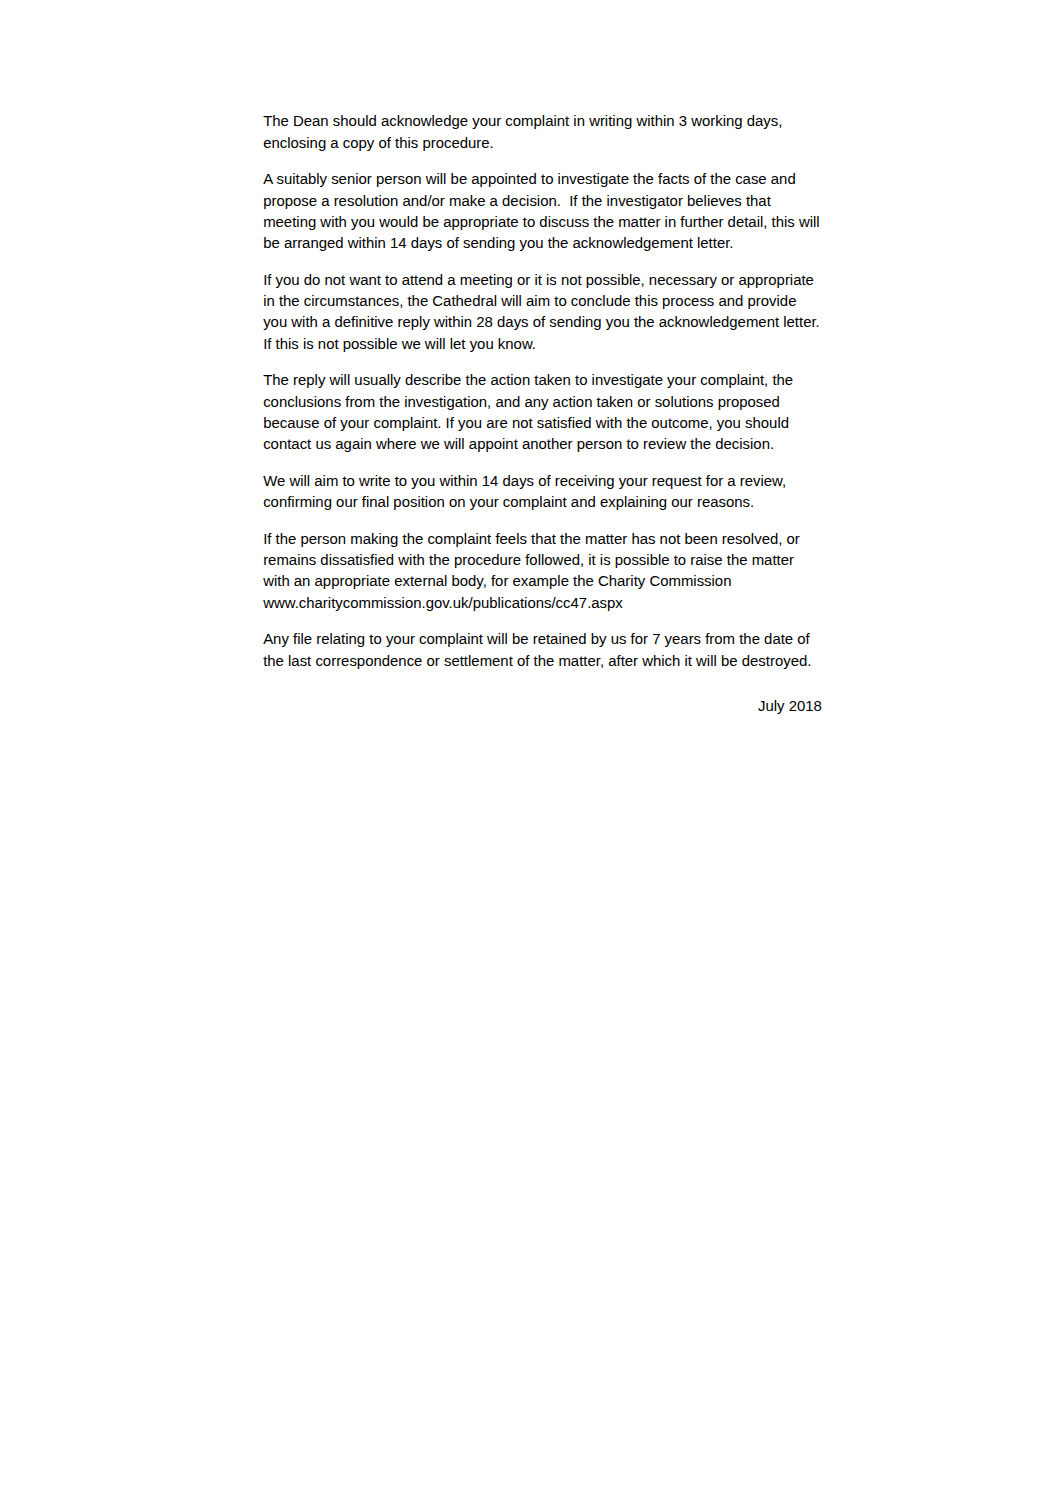The Dean should acknowledge your complaint in writing within 3 working days, enclosing a copy of this procedure.
A suitably senior person will be appointed to investigate the facts of the case and propose a resolution and/or make a decision. If the investigator believes that meeting with you would be appropriate to discuss the matter in further detail, this will be arranged within 14 days of sending you the acknowledgement letter.
If you do not want to attend a meeting or it is not possible, necessary or appropriate in the circumstances, the Cathedral will aim to conclude this process and provide you with a definitive reply within 28 days of sending you the acknowledgement letter. If this is not possible we will let you know.
The reply will usually describe the action taken to investigate your complaint, the conclusions from the investigation, and any action taken or solutions proposed because of your complaint. If you are not satisfied with the outcome, you should contact us again where we will appoint another person to review the decision.
We will aim to write to you within 14 days of receiving your request for a review, confirming our final position on your complaint and explaining our reasons.
If the person making the complaint feels that the matter has not been resolved, or remains dissatisfied with the procedure followed, it is possible to raise the matter with an appropriate external body, for example the Charity Commission www.charitycommission.gov.uk/publications/cc47.aspx
Any file relating to your complaint will be retained by us for 7 years from the date of the last correspondence or settlement of the matter, after which it will be destroyed.
July 2018